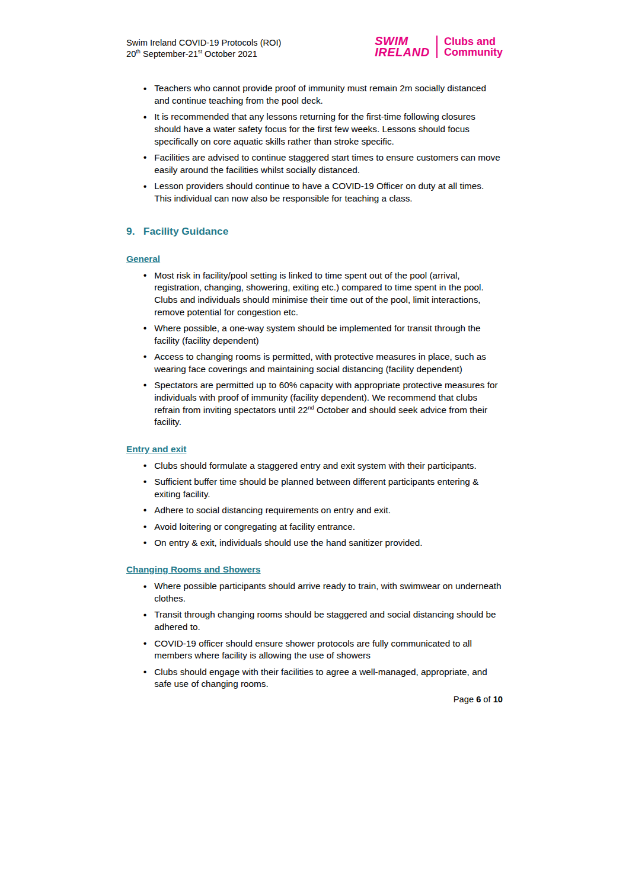Swim Ireland COVID-19 Protocols (ROI)
20th September-21st October 2021
SWIM IRELAND
Clubs and Community
Teachers who cannot provide proof of immunity must remain 2m socially distanced and continue teaching from the pool deck.
It is recommended that any lessons returning for the first-time following closures should have a water safety focus for the first few weeks. Lessons should focus specifically on core aquatic skills rather than stroke specific.
Facilities are advised to continue staggered start times to ensure customers can move easily around the facilities whilst socially distanced.
Lesson providers should continue to have a COVID-19 Officer on duty at all times. This individual can now also be responsible for teaching a class.
9. Facility Guidance
General
Most risk in facility/pool setting is linked to time spent out of the pool (arrival, registration, changing, showering, exiting etc.) compared to time spent in the pool. Clubs and individuals should minimise their time out of the pool, limit interactions, remove potential for congestion etc.
Where possible, a one-way system should be implemented for transit through the facility (facility dependent)
Access to changing rooms is permitted, with protective measures in place, such as wearing face coverings and maintaining social distancing (facility dependent)
Spectators are permitted up to 60% capacity with appropriate protective measures for individuals with proof of immunity (facility dependent). We recommend that clubs refrain from inviting spectators until 22nd October and should seek advice from their facility.
Entry and exit
Clubs should formulate a staggered entry and exit system with their participants.
Sufficient buffer time should be planned between different participants entering & exiting facility.
Adhere to social distancing requirements on entry and exit.
Avoid loitering or congregating at facility entrance.
On entry & exit, individuals should use the hand sanitizer provided.
Changing Rooms and Showers
Where possible participants should arrive ready to train, with swimwear on underneath clothes.
Transit through changing rooms should be staggered and social distancing should be adhered to.
COVID-19 officer should ensure shower protocols are fully communicated to all members where facility is allowing the use of showers
Clubs should engage with their facilities to agree a well-managed, appropriate, and safe use of changing rooms.
Page 6 of 10